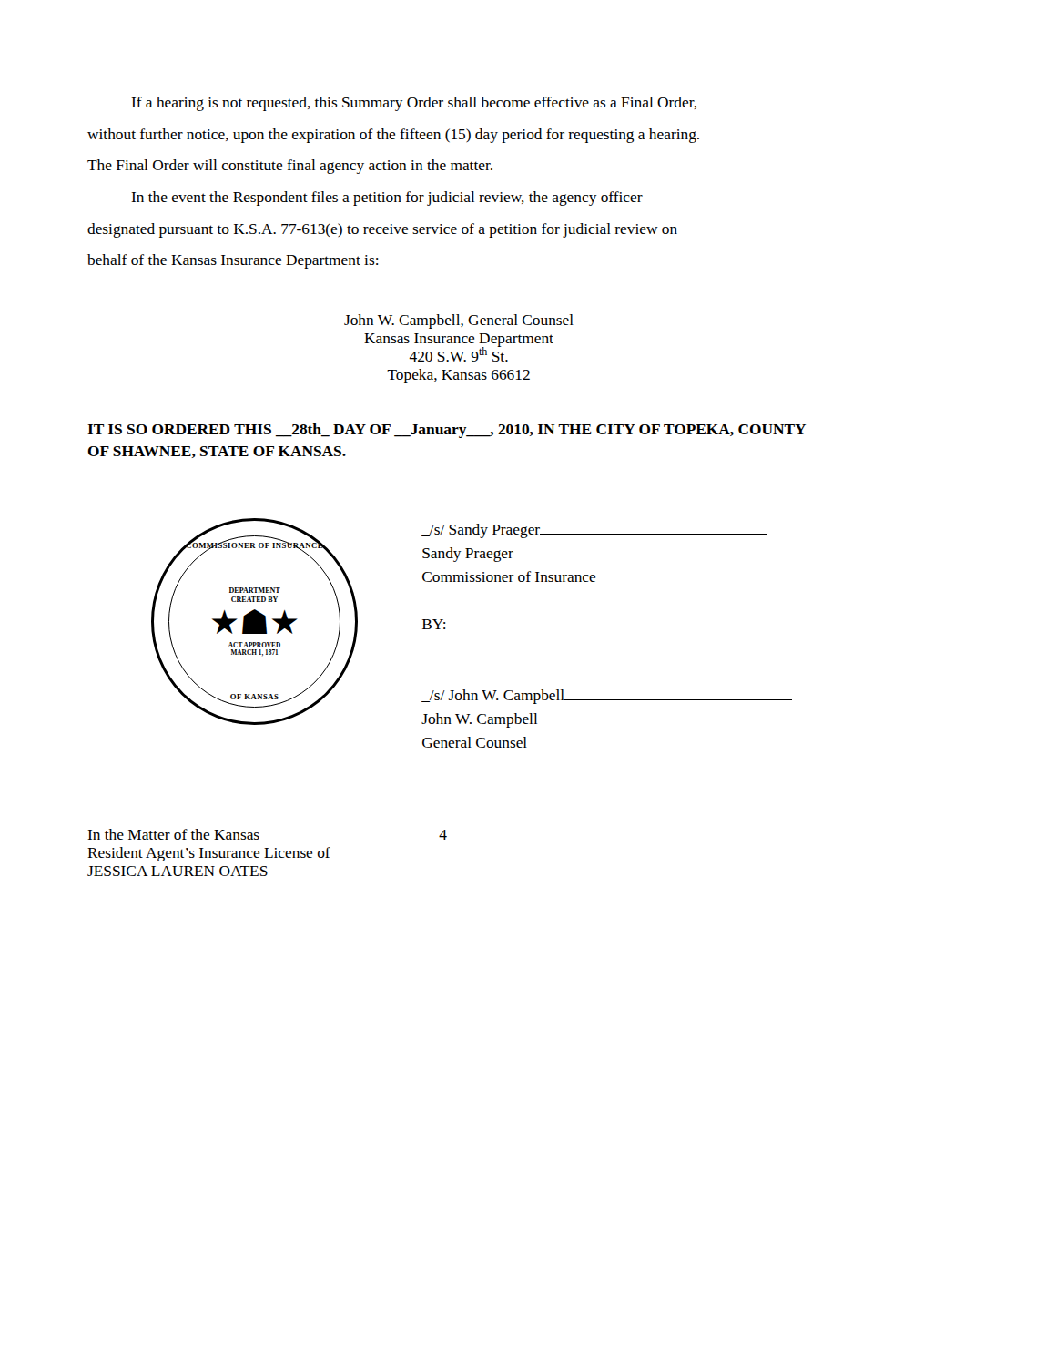If a hearing is not requested, this Summary Order shall become effective as a Final Order,
without further notice, upon the expiration of the fifteen (15) day period for requesting a hearing.
The Final Order will constitute final agency action in the matter.
In the event the Respondent files a petition for judicial review, the agency officer
designated pursuant to K.S.A. 77-613(e) to receive service of a petition for judicial review on
behalf of the Kansas Insurance Department is:
John W. Campbell, General Counsel Kansas Insurance Department 420 S.W. 9th St. Topeka, Kansas 66612
IT IS SO ORDERED THIS __28th_ DAY OF __January___, 2010, IN THE CITY OF TOPEKA, COUNTY OF SHAWNEE, STATE OF KANSAS.
| COMMISSIONER OF INSURANCE DEPARTMENT CREATED BY ★☗★ ACT APPROVED MARCH 1, 1871 OF KANSAS | _/s/ Sandy Praeger Sandy Praeger Commissioner of Insurance BY: _/s/ John W. Campbell John W. Campbell General Counsel |
In the Matter of the Kansas
Resident Agent’s Insurance License of
JESSICA LAUREN OATES 4